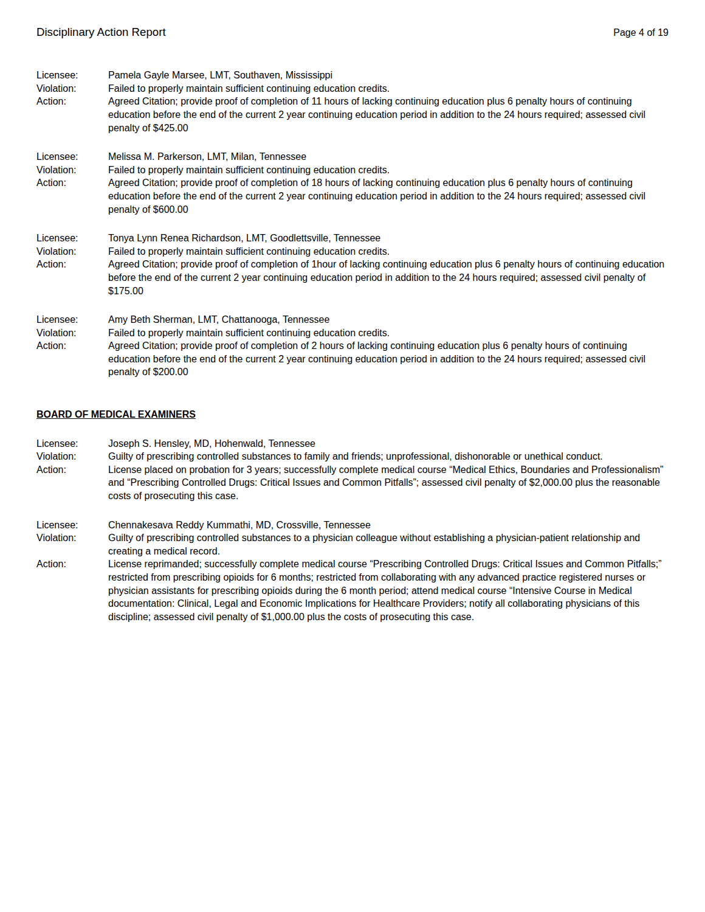Disciplinary Action Report Page 4 of 19
Licensee:
Pamela Gayle Marsee, LMT, Southaven, Mississippi
Violation:
Failed to properly maintain sufficient continuing education credits.
Action:
Agreed Citation; provide proof of completion of 11 hours of lacking continuing education plus 6 penalty hours of continuing education before the end of the current 2 year continuing education period in addition to the 24 hours required; assessed civil penalty of $425.00
Licensee:
Melissa M. Parkerson, LMT, Milan, Tennessee
Violation:
Failed to properly maintain sufficient continuing education credits.
Action:
Agreed Citation; provide proof of completion of 18 hours of lacking continuing education plus 6 penalty hours of continuing education before the end of the current 2 year continuing education period in addition to the 24 hours required; assessed civil penalty of $600.00
Licensee:
Tonya Lynn Renea Richardson, LMT, Goodlettsville, Tennessee
Violation:
Failed to properly maintain sufficient continuing education credits.
Action:
Agreed Citation; provide proof of completion of 1hour of lacking continuing education plus 6 penalty hours of continuing education before the end of the current 2 year continuing education period in addition to the 24 hours required; assessed civil penalty of $175.00
Licensee:
Amy Beth Sherman, LMT, Chattanooga, Tennessee
Violation:
Failed to properly maintain sufficient continuing education credits.
Action:
Agreed Citation; provide proof of completion of 2 hours of lacking continuing education plus 6 penalty hours of continuing education before the end of the current 2 year continuing education period in addition to the 24 hours required; assessed civil penalty of $200.00
BOARD OF MEDICAL EXAMINERS
Licensee:
Joseph S. Hensley, MD, Hohenwald, Tennessee
Violation:
Guilty of prescribing controlled substances to family and friends; unprofessional, dishonorable or unethical conduct.
Action:
License placed on probation for 3 years; successfully complete medical course “Medical Ethics, Boundaries and Professionalism” and “Prescribing Controlled Drugs: Critical Issues and Common Pitfalls”; assessed civil penalty of $2,000.00 plus the reasonable costs of prosecuting this case.
Licensee:
Chennakesava Reddy Kummathi, MD, Crossville, Tennessee
Violation:
Guilty of prescribing controlled substances to a physician colleague without establishing a physician-patient relationship and creating a medical record.
Action:
License reprimanded; successfully complete medical course “Prescribing Controlled Drugs: Critical Issues and Common Pitfalls;” restricted from prescribing opioids for 6 months; restricted from collaborating with any advanced practice registered nurses or physician assistants for prescribing opioids during the 6 month period; attend medical course “Intensive Course in Medical documentation: Clinical, Legal and Economic Implications for Healthcare Providers; notify all collaborating physicians of this discipline; assessed civil penalty of $1,000.00 plus the costs of prosecuting this case.